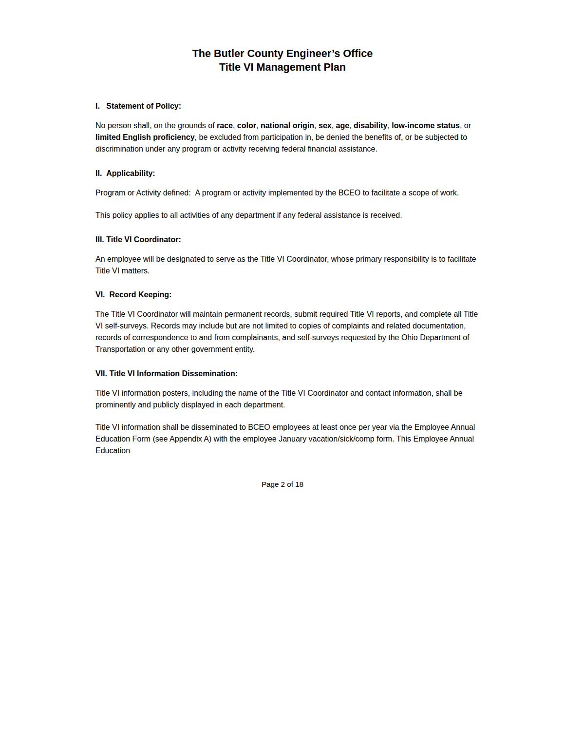The Butler County Engineer’s Office
Title VI Management Plan
I. Statement of Policy:
No person shall, on the grounds of race, color, national origin, sex, age, disability, low-income status, or limited English proficiency, be excluded from participation in, be denied the benefits of, or be subjected to discrimination under any program or activity receiving federal financial assistance.
II. Applicability:
Program or Activity defined: A program or activity implemented by the BCEO to facilitate a scope of work.
This policy applies to all activities of any department if any federal assistance is received.
III. Title VI Coordinator:
An employee will be designated to serve as the Title VI Coordinator, whose primary responsibility is to facilitate Title VI matters.
VI. Record Keeping:
The Title VI Coordinator will maintain permanent records, submit required Title VI reports, and complete all Title VI self-surveys. Records may include but are not limited to copies of complaints and related documentation, records of correspondence to and from complainants, and self-surveys requested by the Ohio Department of Transportation or any other government entity.
VII. Title VI Information Dissemination:
Title VI information posters, including the name of the Title VI Coordinator and contact information, shall be prominently and publicly displayed in each department.
Title VI information shall be disseminated to BCEO employees at least once per year via the Employee Annual Education Form (see Appendix A) with the employee January vacation/sick/comp form. This Employee Annual Education
Page 2 of 18